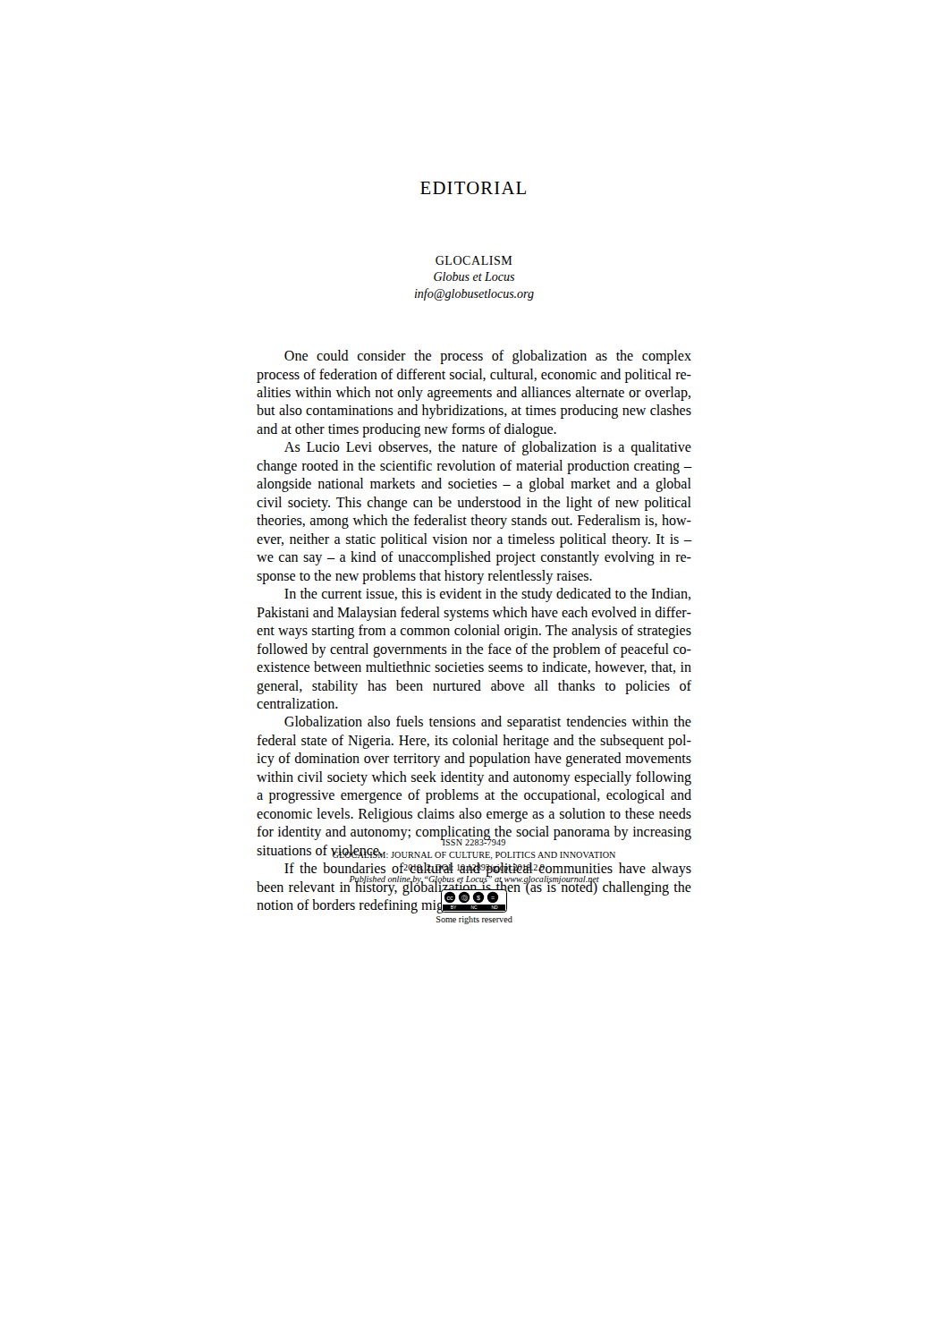EDITORIAL
GLOCALISM
Globus et Locus
info@globusetlocus.org
One could consider the process of globalization as the complex process of federation of different social, cultural, economic and political realities within which not only agreements and alliances alternate or overlap, but also contaminations and hybridizations, at times producing new clashes and at other times producing new forms of dialogue.
As Lucio Levi observes, the nature of globalization is a qualitative change rooted in the scientific revolution of material production creating – alongside national markets and societies – a global market and a global civil society. This change can be understood in the light of new political theories, among which the federalist theory stands out. Federalism is, however, neither a static political vision nor a timeless political theory. It is – we can say – a kind of unaccomplished project constantly evolving in response to the new problems that history relentlessly raises.
In the current issue, this is evident in the study dedicated to the Indian, Pakistani and Malaysian federal systems which have each evolved in different ways starting from a common colonial origin. The analysis of strategies followed by central governments in the face of the problem of peaceful coexistence between multiethnic societies seems to indicate, however, that, in general, stability has been nurtured above all thanks to policies of centralization.
Globalization also fuels tensions and separatist tendencies within the federal state of Nigeria. Here, its colonial heritage and the subsequent policy of domination over territory and population have generated movements within civil society which seek identity and autonomy especially following a progressive emergence of problems at the occupational, ecological and economic levels. Religious claims also emerge as a solution to these needs for identity and autonomy; complicating the social panorama by increasing situations of violence.
If the boundaries of cultural and political communities have always been relevant in history, globalization is then (as is noted) challenging the notion of borders redefining migration,
ISSN 2283-7949
GLOCALISM: JOURNAL OF CULTURE, POLITICS AND INNOVATION
2018, 2, DOI: 10.12893/gjcpi.2018.2.9
Published online by “Globus et Locus” at www.glocalismjournal.net
cc Ⓓ $ = BY NC ND
Some rights reserved